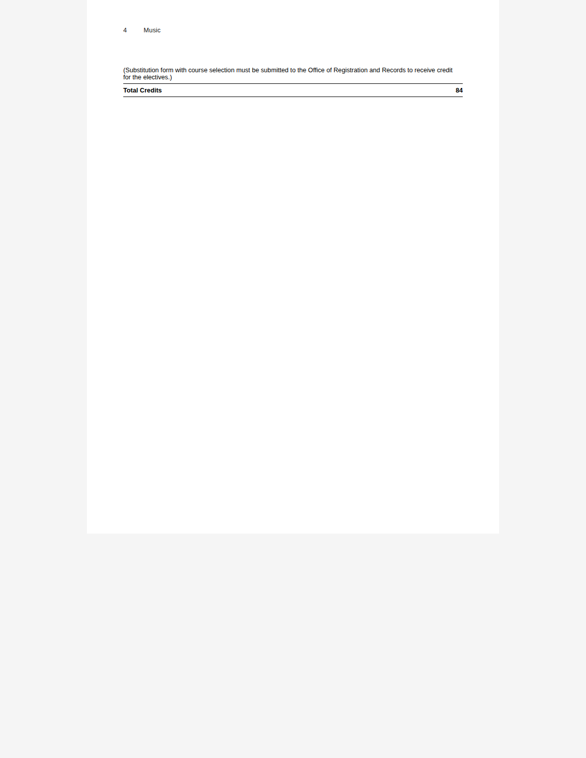4 Music
| (Substitution form with course selection must be submitted to the Office of Registration and Records to receive credit for the electives.) | |
| Total Credits | 84 |